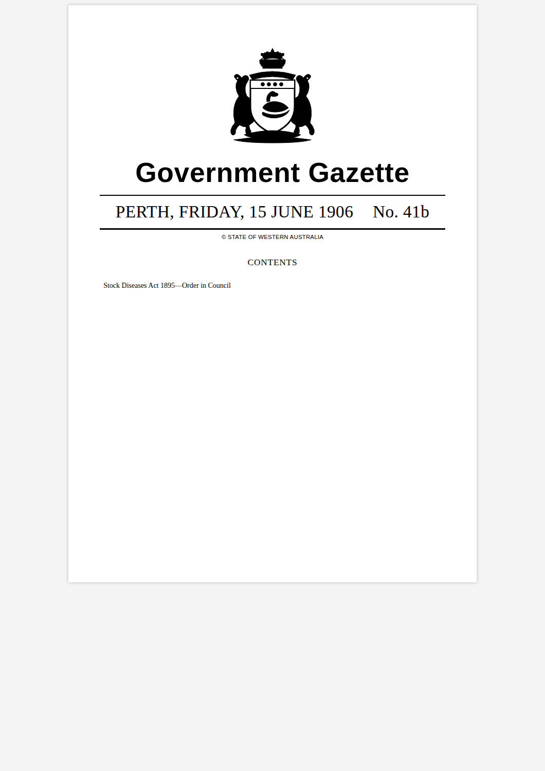Government Gazette
PERTH, FRIDAY, 15 JUNE 1906 No. 41b
© STATE OF WESTERN AUSTRALIA
CONTENTS
Stock Diseases Act 1895—Order in Council